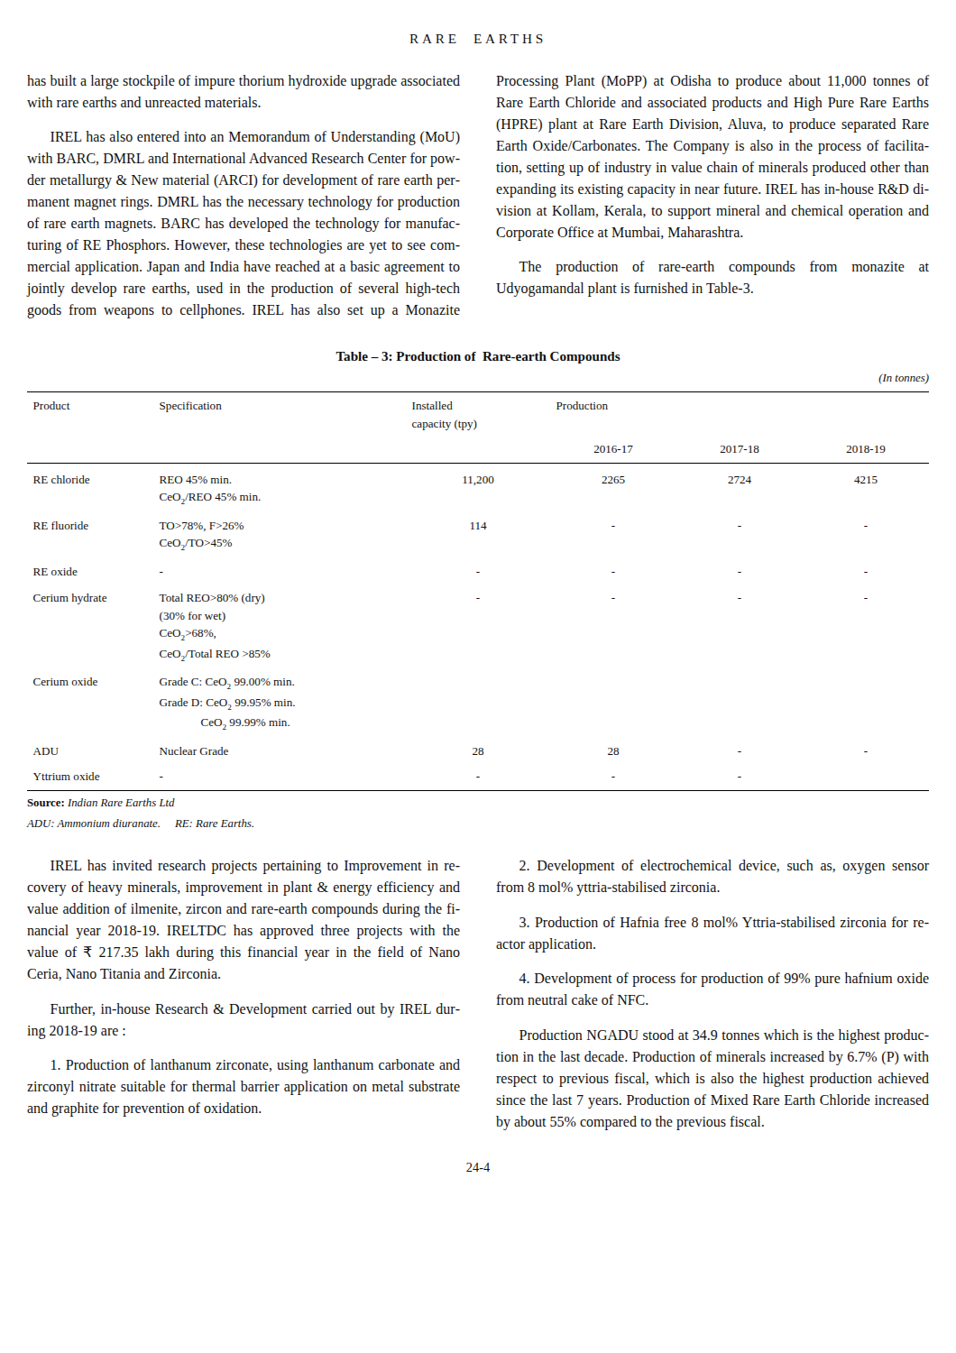RARE EARTHS
has built a large stockpile of impure thorium hydroxide upgrade associated with rare earths and unreacted materials.
IREL has also entered into an Memorandum of Understanding (MoU) with BARC, DMRL and International Advanced Research Center for powder metallurgy & New material (ARCI) for development of rare earth permanent magnet rings. DMRL has the necessary technology for production of rare earth magnets. BARC has developed the technology for manufacturing of RE Phosphors. However, these technologies are yet to see commercial application. Japan and India have reached at a basic agreement to jointly develop rare earths, used in the production of several high-tech goods from weapons to cellphones. IREL has also set up a Monazite Processing Plant (MoPP) at Odisha to produce about 11,000 tonnes of Rare Earth Chloride and associated products and High Pure Rare Earths (HPRE) plant at Rare Earth Division, Aluva, to produce separated Rare Earth Oxide/Carbonates. The Company is also in the process of facilitation, setting up of industry in value chain of minerals produced other than expanding its existing capacity in near future. IREL has in-house R&D division at Kollam, Kerala, to support mineral and chemical operation and Corporate Office at Mumbai, Maharashtra.
The production of rare-earth compounds from monazite at Udyogamandal plant is furnished in Table-3.
Table – 3: Production of Rare-earth Compounds
(In tonnes)
| Product | Specification | Installed capacity (tpy) | Production |
| --- | --- | --- | --- |
| | | | 2016-17 | 2017-18 | 2018-19 |
| RE chloride | REO 45% min. CeO 2 /REO 45% min. | 11,200 | 2265 | 2724 | 4215 |
| RE fluoride | TO>78%, F>26% CeO 2 /TO>45% | 114 | - | - | - |
| RE oxide | - | - | - | - | - |
| Cerium hydrate | Total REO>80% (dry) (30% for wet) CeO 2 >68%, CeO 2 /Total REO >85% | - | - | - | - |
| Cerium oxide | Grade C: CeO 2 99.00% min. Grade D: CeO 2 99.95% min. CeO 2 99.99% min. | | | | |
| ADU | Nuclear Grade | 28 | 28 | - | - |
| Yttrium oxide | - | - | - | - | |
Source: Indian Rare Earths Ltd
ADU: Ammonium diuranate. RE: Rare Earths.
IREL has invited research projects pertaining to Improvement in recovery of heavy minerals, improvement in plant & energy efficiency and value addition of ilmenite, zircon and rare-earth compounds during the financial year 2018-19. IRELTDC has approved three projects with the value of ₹ 217.35 lakh during this financial year in the field of Nano Ceria, Nano Titania and Zirconia.
Further, in-house Research & Development carried out by IREL during 2018-19 are :
1. Production of lanthanum zirconate, using lanthanum carbonate and zirconyl nitrate suitable for thermal barrier application on metal substrate and graphite for prevention of oxidation.
2. Development of electrochemical device, such as, oxygen sensor from 8 mol% yttria-stabilised zirconia.
3. Production of Hafnia free 8 mol% Yttria-stabilised zirconia for reactor application.
4. Development of process for production of 99% pure hafnium oxide from neutral cake of NFC.
Production NGADU stood at 34.9 tonnes which is the highest production in the last decade. Production of minerals increased by 6.7% (P) with respect to previous fiscal, which is also the highest production achieved since the last 7 years. Production of Mixed Rare Earth Chloride increased by about 55% compared to the previous fiscal.
24-4